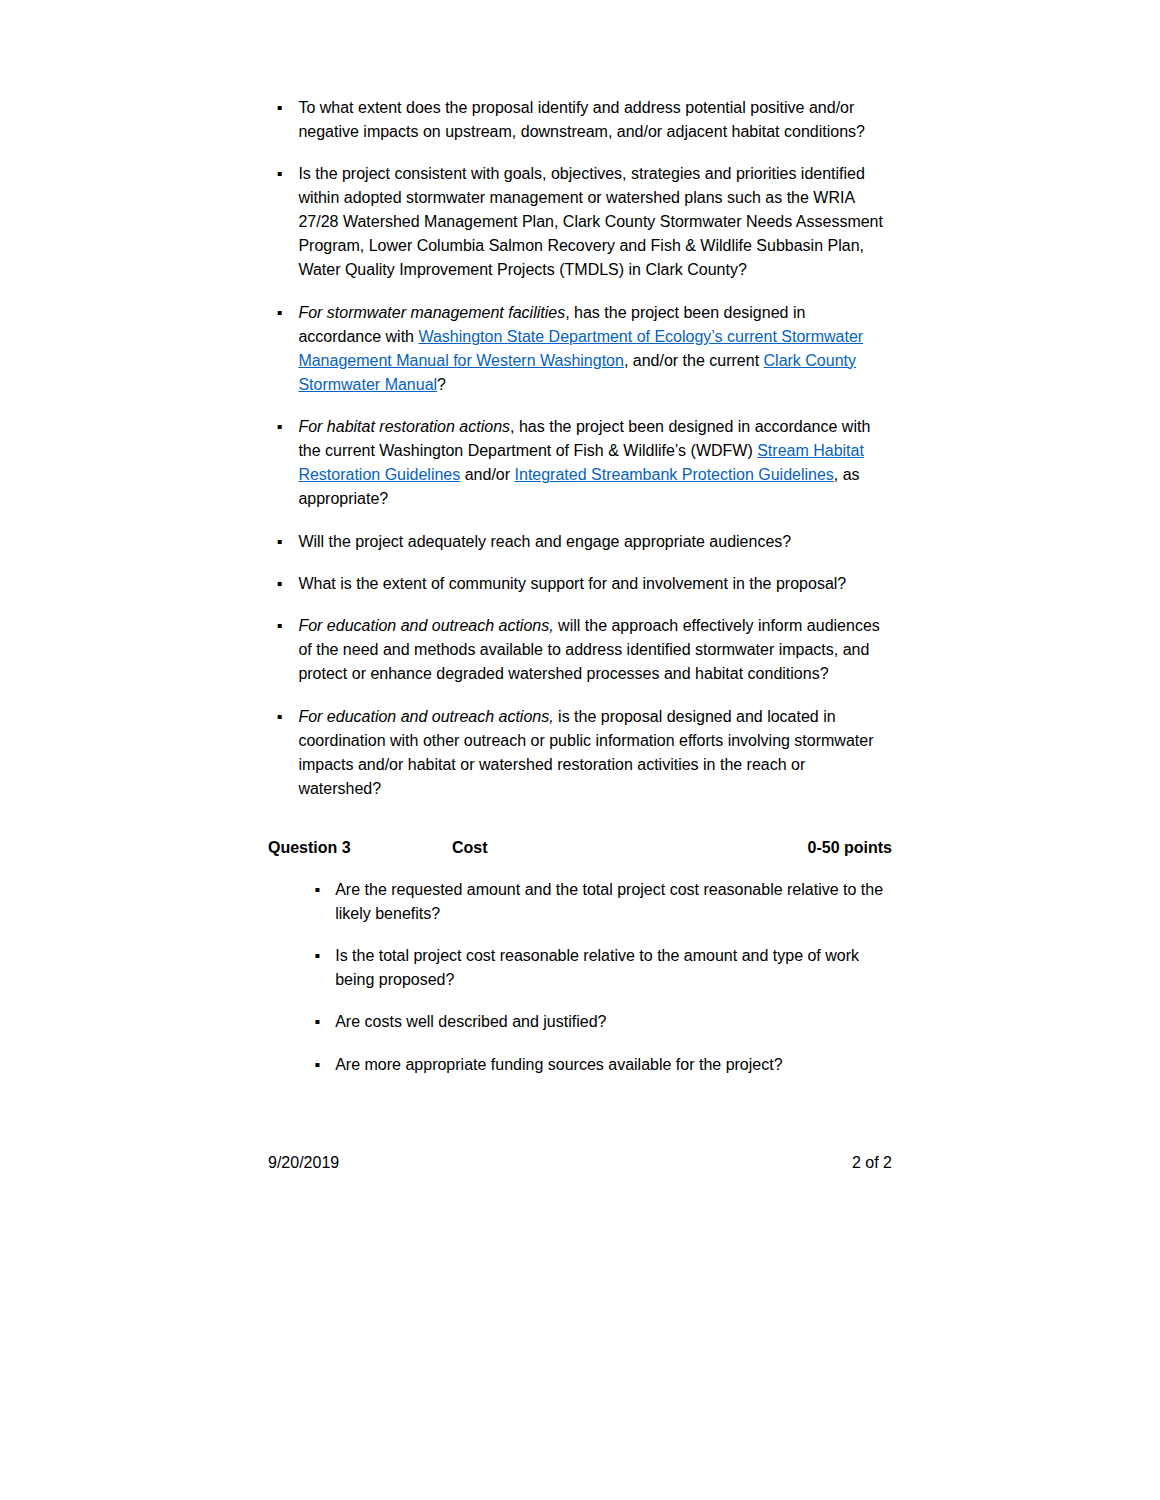To what extent does the proposal identify and address potential positive and/or negative impacts on upstream, downstream, and/or adjacent habitat conditions?
Is the project consistent with goals, objectives, strategies and priorities identified within adopted stormwater management or watershed plans such as the WRIA 27/28 Watershed Management Plan, Clark County Stormwater Needs Assessment Program, Lower Columbia Salmon Recovery and Fish & Wildlife Subbasin Plan, Water Quality Improvement Projects (TMDLS) in Clark County?
For stormwater management facilities, has the project been designed in accordance with Washington State Department of Ecology’s current Stormwater Management Manual for Western Washington, and/or the current Clark County Stormwater Manual?
For habitat restoration actions, has the project been designed in accordance with the current Washington Department of Fish & Wildlife’s (WDFW) Stream Habitat Restoration Guidelines and/or Integrated Streambank Protection Guidelines, as appropriate?
Will the project adequately reach and engage appropriate audiences?
What is the extent of community support for and involvement in the proposal?
For education and outreach actions, will the approach effectively inform audiences of the need and methods available to address identified stormwater impacts, and protect or enhance degraded watershed processes and habitat conditions?
For education and outreach actions, is the proposal designed and located in coordination with other outreach or public information efforts involving stormwater impacts and/or habitat or watershed restoration activities in the reach or watershed?
Question 3 Cost 0-50 points
Are the requested amount and the total project cost reasonable relative to the likely benefits?
Is the total project cost reasonable relative to the amount and type of work being proposed?
Are costs well described and justified?
Are more appropriate funding sources available for the project?
9/20/2019 2 of 2